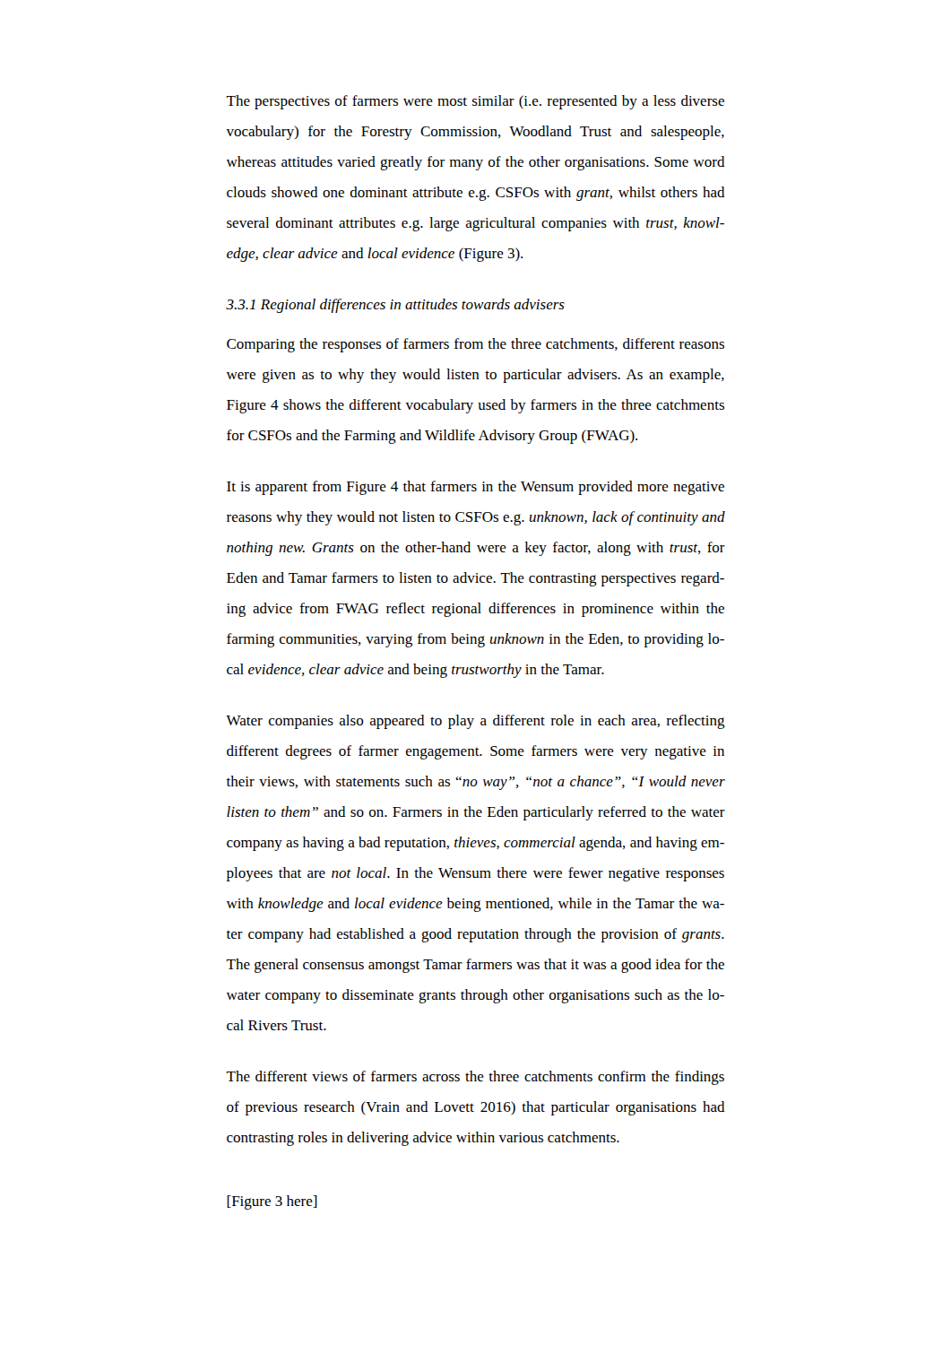The perspectives of farmers were most similar (i.e. represented by a less diverse vocabulary) for the Forestry Commission, Woodland Trust and salespeople, whereas attitudes varied greatly for many of the other organisations. Some word clouds showed one dominant attribute e.g. CSFOs with grant, whilst others had several dominant attributes e.g. large agricultural companies with trust, knowledge, clear advice and local evidence (Figure 3).
3.3.1 Regional differences in attitudes towards advisers
Comparing the responses of farmers from the three catchments, different reasons were given as to why they would listen to particular advisers. As an example, Figure 4 shows the different vocabulary used by farmers in the three catchments for CSFOs and the Farming and Wildlife Advisory Group (FWAG).
It is apparent from Figure 4 that farmers in the Wensum provided more negative reasons why they would not listen to CSFOs e.g. unknown, lack of continuity and nothing new. Grants on the other-hand were a key factor, along with trust, for Eden and Tamar farmers to listen to advice. The contrasting perspectives regarding advice from FWAG reflect regional differences in prominence within the farming communities, varying from being unknown in the Eden, to providing local evidence, clear advice and being trustworthy in the Tamar.
Water companies also appeared to play a different role in each area, reflecting different degrees of farmer engagement. Some farmers were very negative in their views, with statements such as “no way”, “not a chance”, “I would never listen to them” and so on. Farmers in the Eden particularly referred to the water company as having a bad reputation, thieves, commercial agenda, and having employees that are not local. In the Wensum there were fewer negative responses with knowledge and local evidence being mentioned, while in the Tamar the water company had established a good reputation through the provision of grants. The general consensus amongst Tamar farmers was that it was a good idea for the water company to disseminate grants through other organisations such as the local Rivers Trust.
The different views of farmers across the three catchments confirm the findings of previous research (Vrain and Lovett 2016) that particular organisations had contrasting roles in delivering advice within various catchments.
[Figure 3 here]